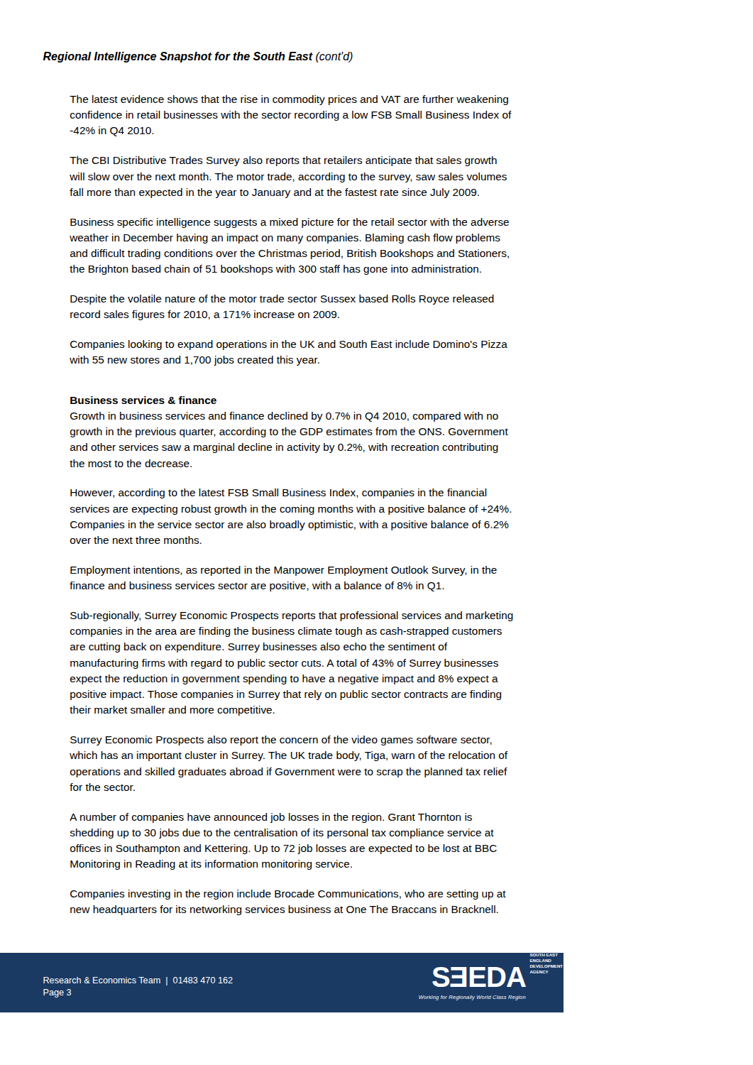Regional Intelligence Snapshot for the South East (cont'd)
The latest evidence shows that the rise in commodity prices and VAT are further weakening confidence in retail businesses with the sector recording a low FSB Small Business Index of -42% in Q4 2010.
The CBI Distributive Trades Survey also reports that retailers anticipate that sales growth will slow over the next month. The motor trade, according to the survey, saw sales volumes fall more than expected in the year to January and at the fastest rate since July 2009.
Business specific intelligence suggests a mixed picture for the retail sector with the adverse weather in December having an impact on many companies. Blaming cash flow problems and difficult trading conditions over the Christmas period, British Bookshops and Stationers, the Brighton based chain of 51 bookshops with 300 staff has gone into administration.
Despite the volatile nature of the motor trade sector Sussex based Rolls Royce released record sales figures for 2010, a 171% increase on 2009.
Companies looking to expand operations in the UK and South East include Domino's Pizza with 55 new stores and 1,700 jobs created this year.
Business services & finance
Growth in business services and finance declined by 0.7% in Q4 2010, compared with no growth in the previous quarter, according to the GDP estimates from the ONS. Government and other services saw a marginal decline in activity by 0.2%, with recreation contributing the most to the decrease.
However, according to the latest FSB Small Business Index, companies in the financial services are expecting robust growth in the coming months with a positive balance of +24%. Companies in the service sector are also broadly optimistic, with a positive balance of 6.2% over the next three months.
Employment intentions, as reported in the Manpower Employment Outlook Survey, in the finance and business services sector are positive, with a balance of 8% in Q1.
Sub-regionally, Surrey Economic Prospects reports that professional services and marketing companies in the area are finding the business climate tough as cash-strapped customers are cutting back on expenditure. Surrey businesses also echo the sentiment of manufacturing firms with regard to public sector cuts. A total of 43% of Surrey businesses expect the reduction in government spending to have a negative impact and 8% expect a positive impact. Those companies in Surrey that rely on public sector contracts are finding their market smaller and more competitive.
Surrey Economic Prospects also report the concern of the video games software sector, which has an important cluster in Surrey. The UK trade body, Tiga, warn of the relocation of operations and skilled graduates abroad if Government were to scrap the planned tax relief for the sector.
A number of companies have announced job losses in the region. Grant Thornton is shedding up to 30 jobs due to the centralisation of its personal tax compliance service at offices in Southampton and Kettering. Up to 72 job losses are expected to be lost at BBC Monitoring in Reading at its information monitoring service.
Companies investing in the region include Brocade Communications, who are setting up at new headquarters for its networking services business at One The Braccans in Bracknell.
Research & Economics Team | 01483 470 162
Page 3
SEEDA
SOUTH EAST
ENGLAND
DEVELOPMENT
AGENCY
Working for Regionally World Class Region